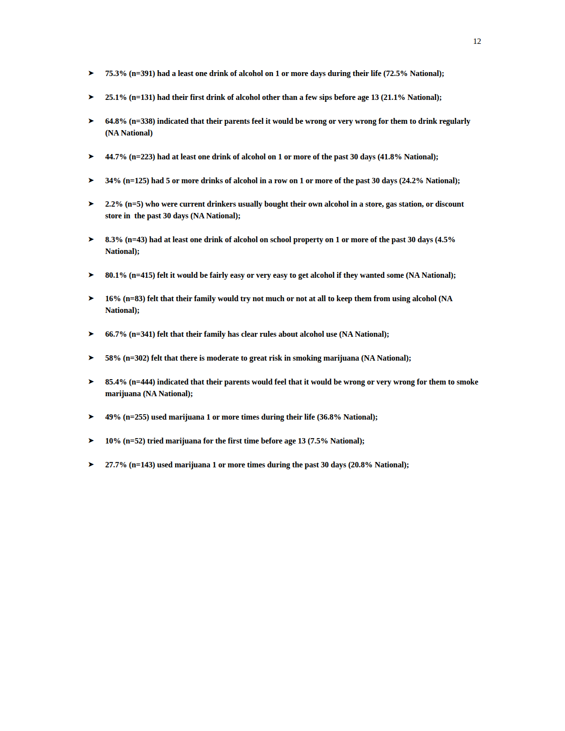12
75.3% (n=391) had a least one drink of alcohol on 1 or more days during their life (72.5% National);
25.1% (n=131) had their first drink of alcohol other than a few sips before age 13 (21.1% National);
64.8% (n=338) indicated that their parents feel it would be wrong or very wrong for them to drink regularly (NA National)
44.7% (n=223) had at least one drink of alcohol on 1 or more of the past 30 days (41.8% National);
34% (n=125) had 5 or more drinks of alcohol in a row on 1 or more of the past 30 days (24.2% National);
2.2% (n=5) who were current drinkers usually bought their own alcohol in a store, gas station, or discount store in the past 30 days (NA National);
8.3% (n=43) had at least one drink of alcohol on school property on 1 or more of the past 30 days (4.5% National);
80.1% (n=415) felt it would be fairly easy or very easy to get alcohol if they wanted some (NA National);
16% (n=83) felt that their family would try not much or not at all to keep them from using alcohol (NA National);
66.7% (n=341) felt that their family has clear rules about alcohol use (NA National);
58% (n=302) felt that there is moderate to great risk in smoking marijuana (NA National);
85.4% (n=444) indicated that their parents would feel that it would be wrong or very wrong for them to smoke marijuana (NA National);
49% (n=255) used marijuana 1 or more times during their life (36.8% National);
10% (n=52) tried marijuana for the first time before age 13 (7.5% National);
27.7% (n=143) used marijuana 1 or more times during the past 30 days (20.8% National);